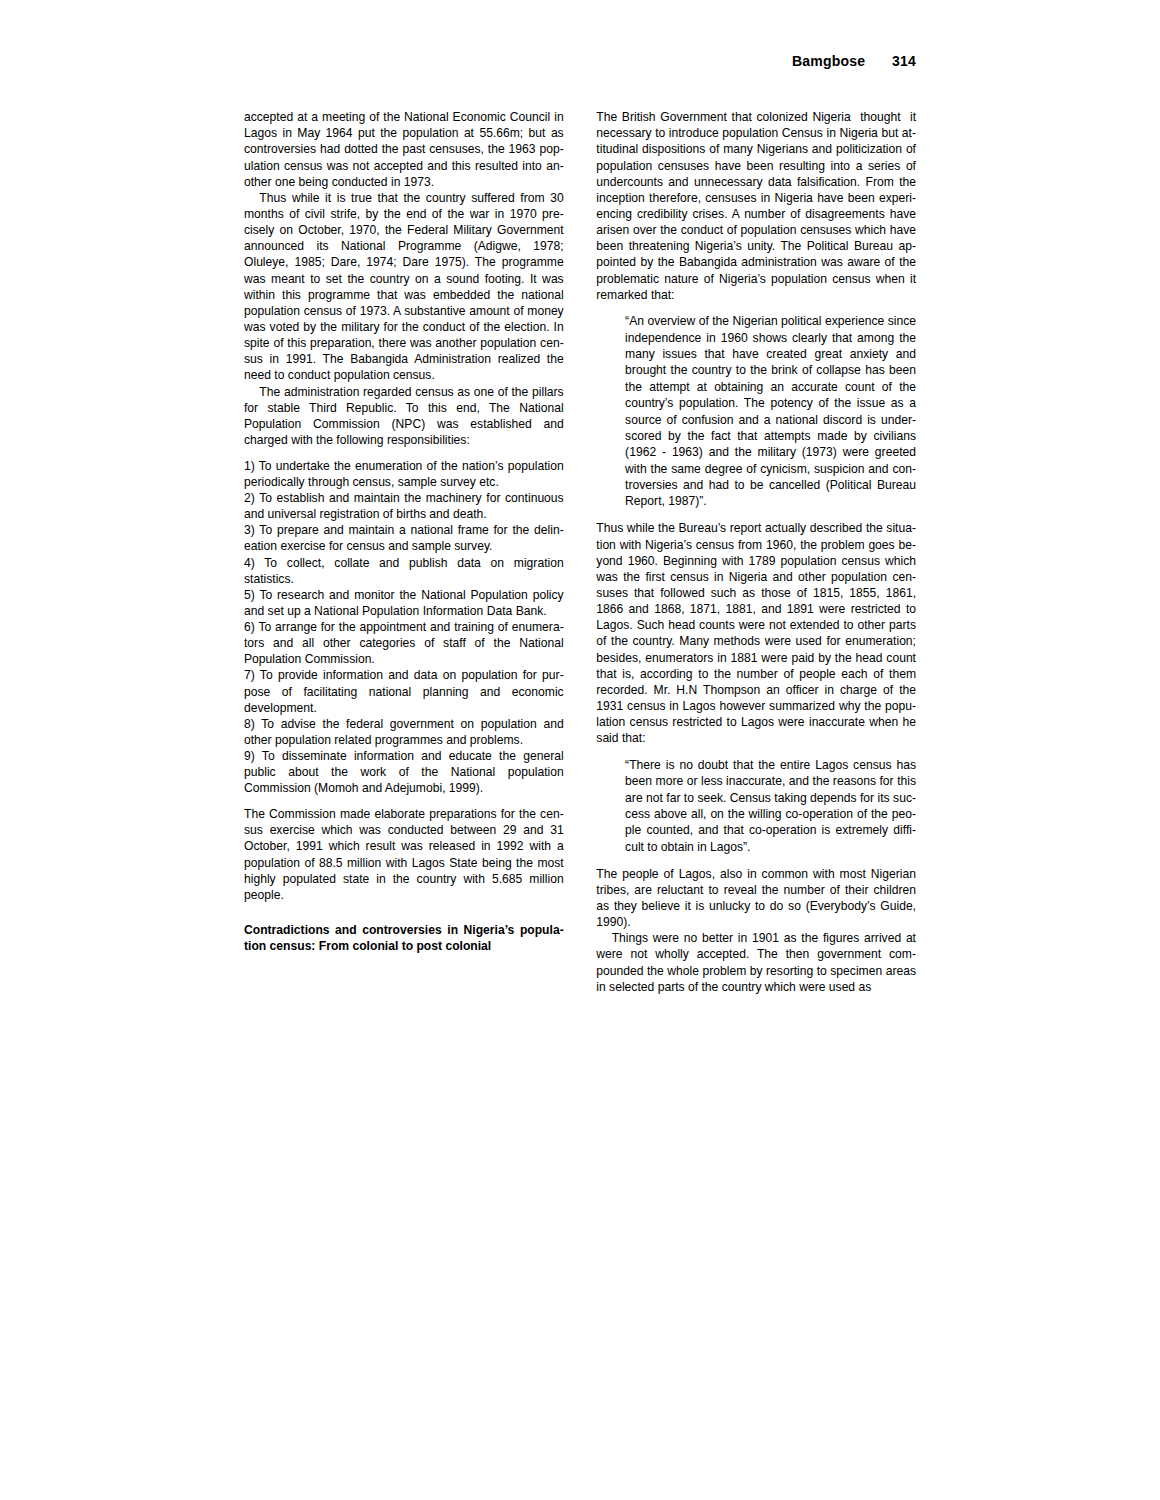Bamgbose314
accepted at a meeting of the National Economic Council in Lagos in May 1964 put the population at 55.66m; but as controversies had dotted the past censuses, the 1963 population census was not accepted and this resulted into another one being conducted in 1973.
Thus while it is true that the country suffered from 30 months of civil strife, by the end of the war in 1970 precisely on October, 1970, the Federal Military Government announced its National Programme (Adigwe, 1978; Oluleye, 1985; Dare, 1974; Dare 1975). The programme was meant to set the country on a sound footing. It was within this programme that was embedded the national population census of 1973. A substantive amount of money was voted by the military for the conduct of the election. In spite of this preparation, there was another population census in 1991. The Babangida Administration realized the need to conduct population census.
The administration regarded census as one of the pillars for stable Third Republic. To this end, The National Population Commission (NPC) was established and charged with the following responsibilities:
1) To undertake the enumeration of the nation’s population periodically through census, sample survey etc.
2) To establish and maintain the machinery for continuous and universal registration of births and death.
3) To prepare and maintain a national frame for the delineation exercise for census and sample survey.
4) To collect, collate and publish data on migration statistics.
5) To research and monitor the National Population policy and set up a National Population Information Data Bank.
6) To arrange for the appointment and training of enumerators and all other categories of staff of the National Population Commission.
7) To provide information and data on population for purpose of facilitating national planning and economic development.
8) To advise the federal government on population and other population related programmes and problems.
9) To disseminate information and educate the general public about the work of the National population Commission (Momoh and Adejumobi, 1999).
The Commission made elaborate preparations for the census exercise which was conducted between 29 and 31 October, 1991 which result was released in 1992 with a population of 88.5 million with Lagos State being the most highly populated state in the country with 5.685 million people.
Contradictions and controversies in Nigeria’s population census: From colonial to post colonial
The British Government that colonized Nigeria thought it necessary to introduce population Census in Nigeria but attitudinal dispositions of many Nigerians and politicization of population censuses have been resulting into a series of undercounts and unnecessary data falsification. From the inception therefore, censuses in Nigeria have been experiencing credibility crises. A number of disagreements have arisen over the conduct of population censuses which have been threatening Nigeria’s unity. The Political Bureau appointed by the Babangida administration was aware of the problematic nature of Nigeria’s population census when it remarked that:
“An overview of the Nigerian political experience since independence in 1960 shows clearly that among the many issues that have created great anxiety and brought the country to the brink of collapse has been the attempt at obtaining an accurate count of the country’s population. The potency of the issue as a source of confusion and a national discord is underscored by the fact that attempts made by civilians (1962 - 1963) and the military (1973) were greeted with the same degree of cynicism, suspicion and controversies and had to be cancelled (Political Bureau Report, 1987)”.
Thus while the Bureau’s report actually described the situation with Nigeria’s census from 1960, the problem goes beyond 1960. Beginning with 1789 population census which was the first census in Nigeria and other population censuses that followed such as those of 1815, 1855, 1861, 1866 and 1868, 1871, 1881, and 1891 were restricted to Lagos. Such head counts were not extended to other parts of the country. Many methods were used for enumeration; besides, enumerators in 1881 were paid by the head count that is, according to the number of people each of them recorded. Mr. H.N Thompson an officer in charge of the 1931 census in Lagos however summarized why the population census restricted to Lagos were inaccurate when he said that:
“There is no doubt that the entire Lagos census has been more or less inaccurate, and the reasons for this are not far to seek. Census taking depends for its success above all, on the willing co-operation of the people counted, and that co-operation is extremely difficult to obtain in Lagos”.
The people of Lagos, also in common with most Nigerian tribes, are reluctant to reveal the number of their children as they believe it is unlucky to do so (Everybody’s Guide, 1990).
Things were no better in 1901 as the figures arrived at were not wholly accepted. The then government compounded the whole problem by resorting to specimen areas in selected parts of the country which were used as